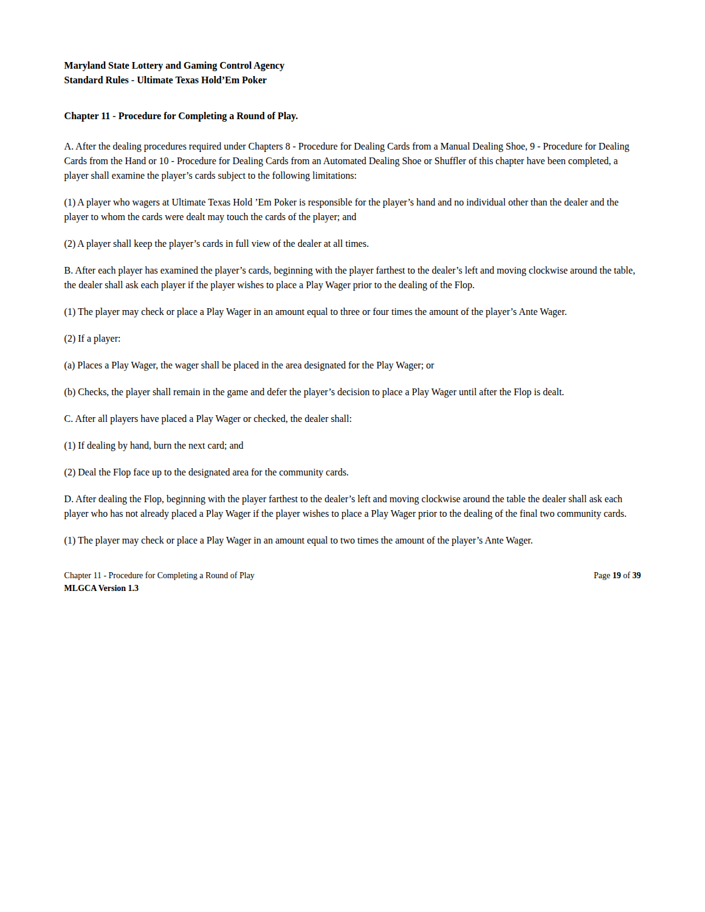Maryland State Lottery and Gaming Control Agency
Standard Rules - Ultimate Texas Hold’Em Poker
Chapter 11 - Procedure for Completing a Round of Play.
A. After the dealing procedures required under Chapters 8 - Procedure for Dealing Cards from a Manual Dealing Shoe, 9 - Procedure for Dealing Cards from the Hand or 10 - Procedure for Dealing Cards from an Automated Dealing Shoe or Shuffler of this chapter have been completed, a player shall examine the player’s cards subject to the following limitations:
(1) A player who wagers at Ultimate Texas Hold ’Em Poker is responsible for the player’s hand and no individual other than the dealer and the player to whom the cards were dealt may touch the cards of the player; and
(2) A player shall keep the player’s cards in full view of the dealer at all times.
B. After each player has examined the player’s cards, beginning with the player farthest to the dealer’s left and moving clockwise around the table, the dealer shall ask each player if the player wishes to place a Play Wager prior to the dealing of the Flop.
(1) The player may check or place a Play Wager in an amount equal to three or four times the amount of the player’s Ante Wager.
(2) If a player:
(a) Places a Play Wager, the wager shall be placed in the area designated for the Play Wager; or
(b) Checks, the player shall remain in the game and defer the player’s decision to place a Play Wager until after the Flop is dealt.
C. After all players have placed a Play Wager or checked, the dealer shall:
(1) If dealing by hand, burn the next card; and
(2) Deal the Flop face up to the designated area for the community cards.
D. After dealing the Flop, beginning with the player farthest to the dealer’s left and moving clockwise around the table the dealer shall ask each player who has not already placed a Play Wager if the player wishes to place a Play Wager prior to the dealing of the final two community cards.
(1) The player may check or place a Play Wager in an amount equal to two times the amount of the player’s Ante Wager.
Chapter 11 - Procedure for Completing a Round of Play
MLGCA Version 1.3
Page 19 of 39